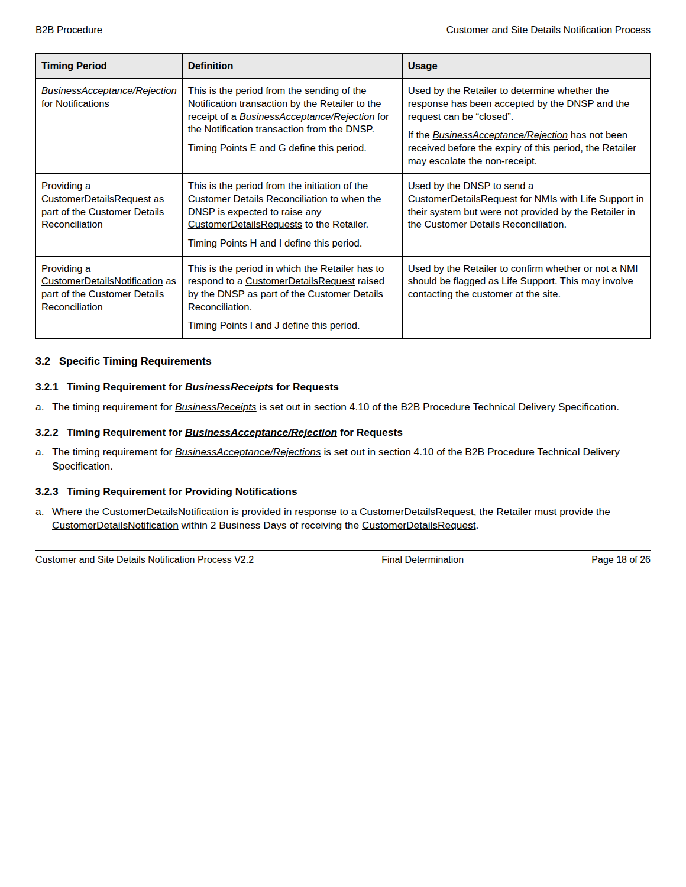B2B Procedure
Customer and Site Details Notification Process
| Timing Period | Definition | Usage |
| --- | --- | --- |
| BusinessAcceptance/Rejection for Notifications | This is the period from the sending of the Notification transaction by the Retailer to the receipt of a BusinessAcceptance/Rejection for the Notification transaction from the DNSP. Timing Points E and G define this period. | Used by the Retailer to determine whether the response has been accepted by the DNSP and the request can be “closed”. If the BusinessAcceptance/Rejection has not been received before the expiry of this period, the Retailer may escalate the non-receipt. |
| Providing a CustomerDetailsRequest as part of the Customer Details Reconciliation | This is the period from the initiation of the Customer Details Reconciliation to when the DNSP is expected to raise any CustomerDetailsRequests to the Retailer. Timing Points H and I define this period. | Used by the DNSP to send a CustomerDetailsRequest for NMIs with Life Support in their system but were not provided by the Retailer in the Customer Details Reconciliation. |
| Providing a CustomerDetailsNotification as part of the Customer Details Reconciliation | This is the period in which the Retailer has to respond to a CustomerDetailsRequest raised by the DNSP as part of the Customer Details Reconciliation. Timing Points I and J define this period. | Used by the Retailer to confirm whether or not a NMI should be flagged as Life Support. This may involve contacting the customer at the site. |
3.2 Specific Timing Requirements
3.2.1 Timing Requirement for BusinessReceipts for Requests
a. The timing requirement for BusinessReceipts is set out in section 4.10 of the B2B Procedure Technical Delivery Specification.
3.2.2 Timing Requirement for BusinessAcceptance/Rejection for Requests
a. The timing requirement for BusinessAcceptance/Rejections is set out in section 4.10 of the B2B Procedure Technical Delivery Specification.
3.2.3 Timing Requirement for Providing Notifications
a. Where the CustomerDetailsNotification is provided in response to a CustomerDetailsRequest, the Retailer must provide the CustomerDetailsNotification within 2 Business Days of receiving the CustomerDetailsRequest.
Customer and Site Details Notification Process V2.2
Final Determination
Page 18 of 26